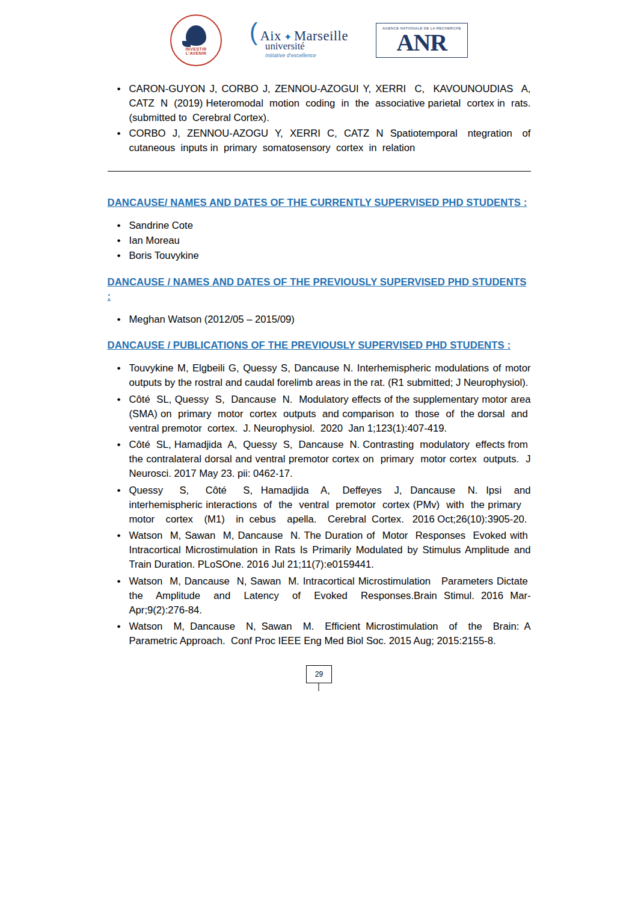Investir
l'avenir
( Aix✦Marseille
université
Initiative d'excellence
Agence Nationale de la Recherche
ANR
CARON-GUYON J, CORBO J, ZENNOU-AZOGUI Y, XERRI C, KAVOUNOUDIAS A, CATZ N (2019) Heteromodal motion coding in the associative parietal cortex in rats. (submitted to Cerebral Cortex).
CORBO J, ZENNOU-AZOGU Y, XERRI C, CATZ N Spatiotemporal ntegration of cutaneous inputs in primary somatosensory cortex in relation
DANCAUSE/ NAMES AND DATES OF THE CURRENTLY SUPERVISED PHD STUDENTS :
Sandrine Cote
Ian Moreau
Boris Touvykine
DANCAUSE / NAMES AND DATES OF THE PREVIOUSLY SUPERVISED PHD STUDENTS :
Meghan Watson (2012/05 – 2015/09)
DANCAUSE / PUBLICATIONS OF THE PREVIOUSLY SUPERVISED PHD STUDENTS :
Touvykine M, Elgbeili G, Quessy S, Dancause N. Interhemispheric modulations of motor outputs by the rostral and caudal forelimb areas in the rat. (R1 submitted; J Neurophysiol).
Côté SL, Quessy S, Dancause N. Modulatory effects of the supplementary motor area (SMA) on primary motor cortex outputs and comparison to those of the dorsal and ventral premotor cortex. J. Neurophysiol. 2020 Jan 1;123(1):407-419.
Côté SL, Hamadjida A, Quessy S, Dancause N. Contrasting modulatory effects from the contralateral dorsal and ventral premotor cortex on primary motor cortex outputs. J Neurosci. 2017 May 23. pii: 0462-17.
Quessy S, Côté S, Hamadjida A, Deffeyes J, Dancause N. Ipsi and interhemispheric interactions of the ventral premotor cortex (PMv) with the primary motor cortex (M1) in cebus apella. Cerebral Cortex. 2016 Oct;26(10):3905-20.
Watson M, Sawan M, Dancause N. The Duration of Motor Responses Evoked with Intracortical Microstimulation in Rats Is Primarily Modulated by Stimulus Amplitude and Train Duration. PLoSOne. 2016 Jul 21;11(7):e0159441.
Watson M, Dancause N, Sawan M. Intracortical Microstimulation Parameters Dictate the Amplitude and Latency of Evoked Responses.Brain Stimul. 2016 Mar-Apr;9(2):276-84.
Watson M, Dancause N, Sawan M. Efficient Microstimulation of the Brain: A Parametric Approach. Conf Proc IEEE Eng Med Biol Soc. 2015 Aug; 2015:2155-8.
29